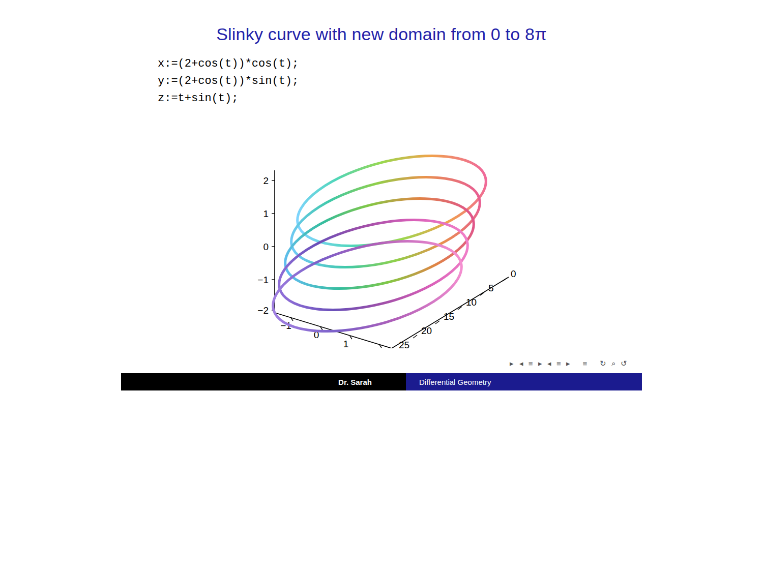Slinky curve with new domain from 0 to 8π
x:=(2+cos(t))*cos(t);
y:=(2+cos(t))*sin(t);
z:=t+sin(t);
2 1 0 −1 −2 −1 0 1 2 0 5 10 15 20 25
▸ ◂ ≡ ▸ ◂ ≡ ▸ ≡ ↻ ⌕ ↺
Dr. Sarah
Differential Geometry